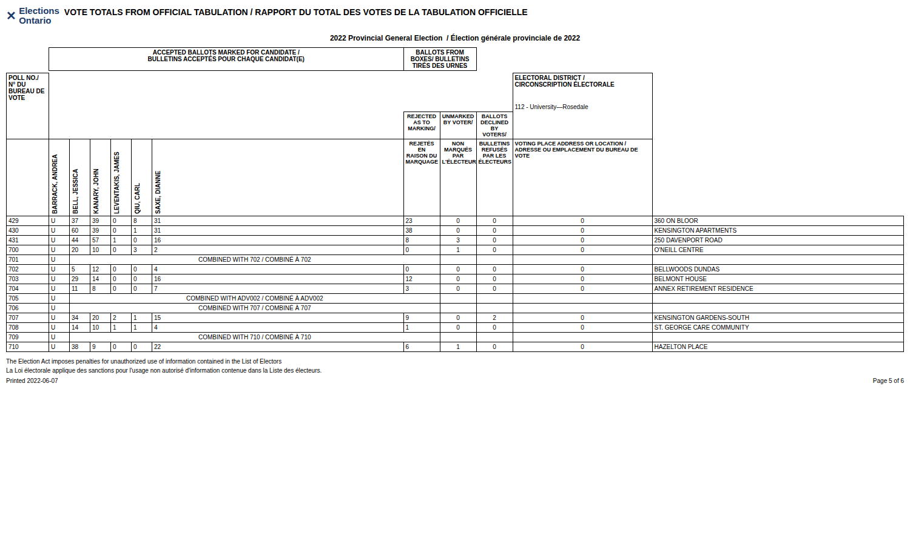✕ Elections
Ontario
VOTE TOTALS FROM OFFICIAL TABULATION / RAPPORT DU TOTAL DES VOTES DE LA TABULATION OFFICIELLE
2022 Provincial General Election / Élection générale provinciale de 2022
| | ACCEPTED BALLOTS MARKED FOR CANDIDATE / BULLETINS ACCEPTÉS POUR CHAQUE CANDIDAT(E) | BALLOTS FROM BOXES/ BULLETINS TIRÉS DES URNES | |
| POLL NO./ N° DU BUREAU DE VOTE | | | | | ELECTORAL DISTRICT / CIRCONSCRIPTION ÉLECTORALE |
| | | 112 - University—Rosedale |
| | | REJECTED AS TO MARKING/ | UNMARKED BY VOTER/ | BALLOTS DECLINED BY VOTERS/ | |
| | BARRACK, ANDREA | BELL, JESSICA | KANARY, JOHN | LEVENTAKIS, JAMES | QIU, CARL | SAXE, DIANNE | REJETÉS EN RAISON DU MARQUAGE | NON MARQUÉS PAR L'ÉLECTEUR | BULLETINS REFUSÉS PAR LES ÉLECTEURS | VOTING PLACE ADDRESS OR LOCATION / ADRESSE OU EMPLACEMENT DU BUREAU DE VOTE |
| 429 | U | 37 | 39 | 0 | 8 | 31 | 23 | 0 | 0 | 0 | 360 ON BLOOR |
| 430 | U | 60 | 39 | 0 | 1 | 31 | 38 | 0 | 0 | 0 | KENSINGTON APARTMENTS |
| 431 | U | 44 | 57 | 1 | 0 | 16 | 8 | 3 | 0 | 0 | 250 DAVENPORT ROAD |
| 700 | U | 20 | 10 | 0 | 3 | 2 | 0 | 1 | 0 | 0 | O'NEILL CENTRE |
| 701 | U | COMBINED WITH 702 / COMBINÉ À 702 | | | | |
| 702 | U | 5 | 12 | 0 | 0 | 4 | 0 | 0 | 0 | 0 | BELLWOODS DUNDAS |
| 703 | U | 29 | 14 | 0 | 0 | 16 | 12 | 0 | 0 | 0 | BELMONT HOUSE |
| 704 | U | 11 | 8 | 0 | 0 | 7 | 3 | 0 | 0 | 0 | ANNEX RETIREMENT RESIDENCE |
| 705 | U | COMBINED WITH ADV002 / COMBINÉ À ADV002 | | | | |
| 706 | U | COMBINED WITH 707 / COMBINÉ À 707 | | | | |
| 707 | U | 34 | 20 | 2 | 1 | 15 | 9 | 0 | 2 | 0 | KENSINGTON GARDENS-SOUTH |
| 708 | U | 14 | 10 | 1 | 1 | 4 | 1 | 0 | 0 | 0 | ST. GEORGE CARE COMMUNITY |
| 709 | U | COMBINED WITH 710 / COMBINÉ À 710 | | | | |
| 710 | U | 38 | 9 | 0 | 0 | 22 | 6 | 1 | 0 | 0 | HAZELTON PLACE |
The Election Act imposes penalties for unauthorized use of information contained in the List of Electors
La Loi électorale applique des sanctions pour l'usage non autorisé d'information contenue dans la Liste des électeurs.
Printed 2022-06-07 Page 5 of 6